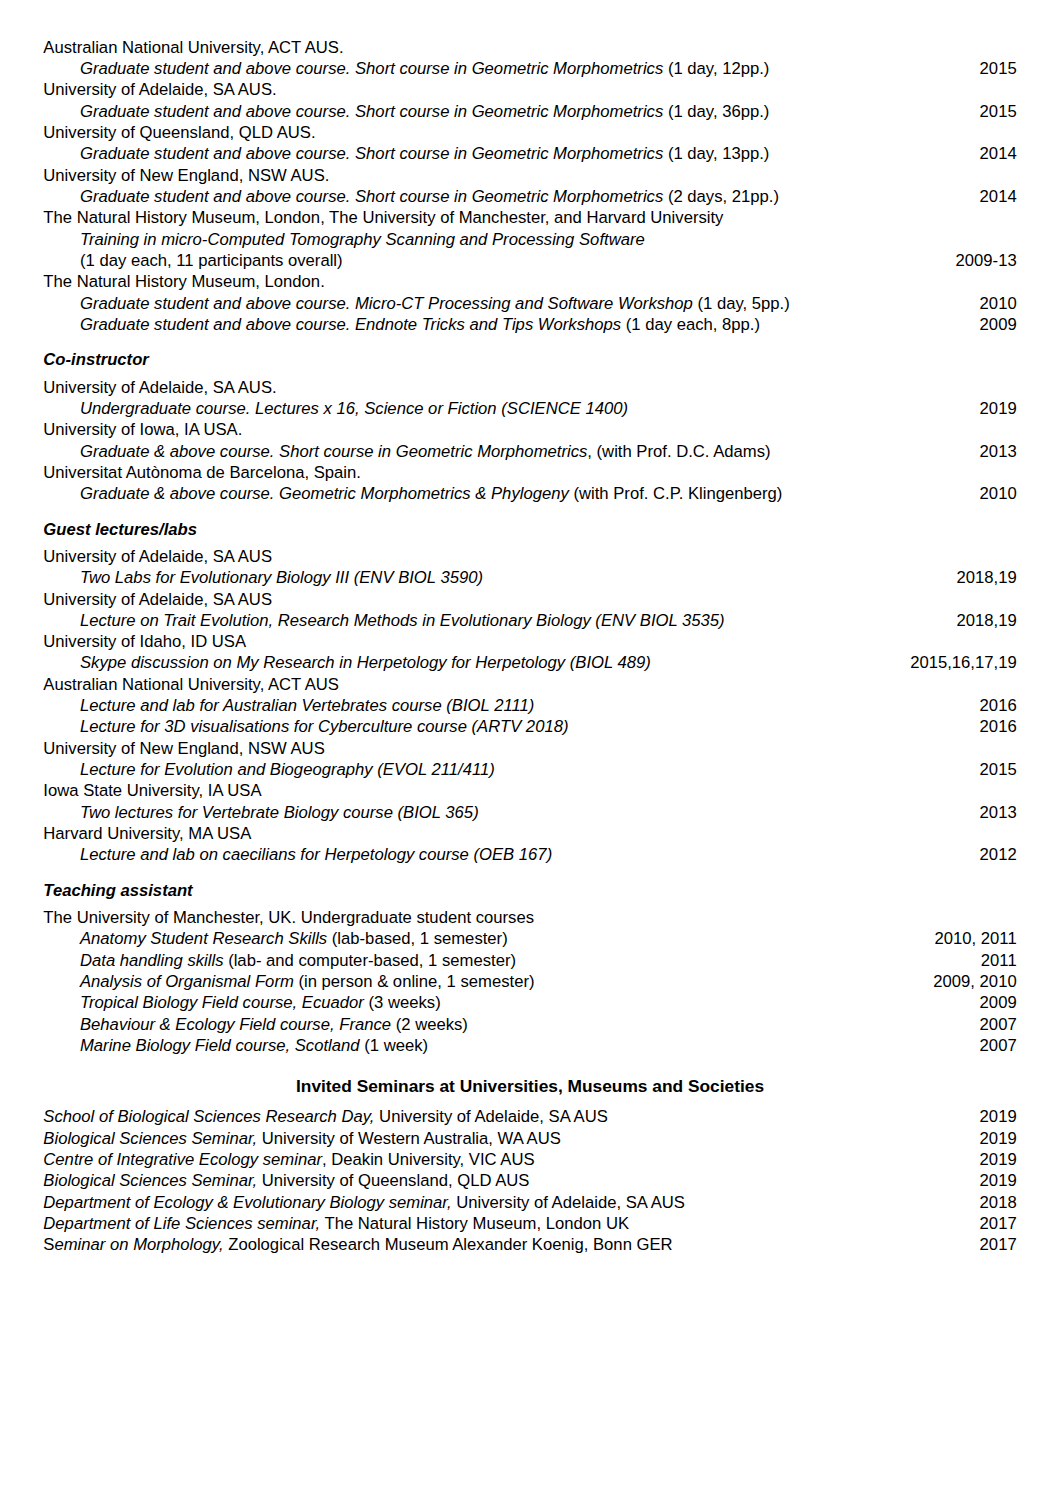Australian National University, ACT AUS.
Graduate student and above course. Short course in Geometric Morphometrics (1 day, 12pp.) 2015
University of Adelaide, SA AUS.
Graduate student and above course. Short course in Geometric Morphometrics (1 day, 36pp.) 2015
University of Queensland, QLD AUS.
Graduate student and above course. Short course in Geometric Morphometrics (1 day, 13pp.) 2014
University of New England, NSW AUS.
Graduate student and above course. Short course in Geometric Morphometrics (2 days, 21pp.) 2014
The Natural History Museum, London, The University of Manchester, and Harvard University
Training in micro-Computed Tomography Scanning and Processing Software
(1 day each, 11 participants overall) 2009-13
The Natural History Museum, London.
Graduate student and above course. Micro-CT Processing and Software Workshop (1 day, 5pp.) 2010
Graduate student and above course. Endnote Tricks and Tips Workshops (1 day each, 8pp.) 2009
Co-instructor
University of Adelaide, SA AUS.
Undergraduate course. Lectures x 16, Science or Fiction (SCIENCE 1400) 2019
University of Iowa, IA USA.
Graduate & above course. Short course in Geometric Morphometrics, (with Prof. D.C. Adams) 2013
Universitat Autònoma de Barcelona, Spain.
Graduate & above course. Geometric Morphometrics & Phylogeny (with Prof. C.P. Klingenberg) 2010
Guest lectures/labs
University of Adelaide, SA AUS
Two Labs for Evolutionary Biology III (ENV BIOL 3590) 2018,19
University of Adelaide, SA AUS
Lecture on Trait Evolution, Research Methods in Evolutionary Biology (ENV BIOL 3535) 2018,19
University of Idaho, ID USA
Skype discussion on My Research in Herpetology for Herpetology (BIOL 489) 2015,16,17,19
Australian National University, ACT AUS
Lecture and lab for Australian Vertebrates course (BIOL 2111) 2016
Lecture for 3D visualisations for Cyberculture course (ARTV 2018) 2016
University of New England, NSW AUS
Lecture for Evolution and Biogeography (EVOL 211/411) 2015
Iowa State University, IA USA
Two lectures for Vertebrate Biology course (BIOL 365) 2013
Harvard University, MA USA
Lecture and lab on caecilians for Herpetology course (OEB 167) 2012
Teaching assistant
The University of Manchester, UK. Undergraduate student courses
Anatomy Student Research Skills (lab-based, 1 semester) 2010, 2011
Data handling skills (lab- and computer-based, 1 semester) 2011
Analysis of Organismal Form (in person & online, 1 semester) 2009, 2010
Tropical Biology Field course, Ecuador (3 weeks) 2009
Behaviour & Ecology Field course, France (2 weeks) 2007
Marine Biology Field course, Scotland (1 week) 2007
Invited Seminars at Universities, Museums and Societies
School of Biological Sciences Research Day, University of Adelaide, SA AUS 2019
Biological Sciences Seminar, University of Western Australia, WA AUS 2019
Centre of Integrative Ecology seminar, Deakin University, VIC AUS 2019
Biological Sciences Seminar, University of Queensland, QLD AUS 2019
Department of Ecology & Evolutionary Biology seminar, University of Adelaide, SA AUS 2018
Department of Life Sciences seminar, The Natural History Museum, London UK 2017
Seminar on Morphology, Zoological Research Museum Alexander Koenig, Bonn GER 2017